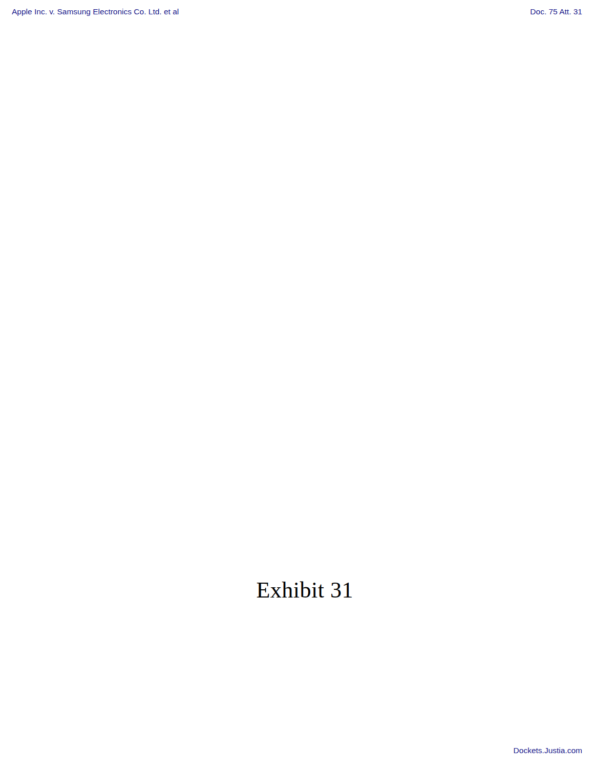Apple Inc. v. Samsung Electronics Co. Ltd. et al
Doc. 75 Att. 31
Exhibit 31
Dockets.Justia.com